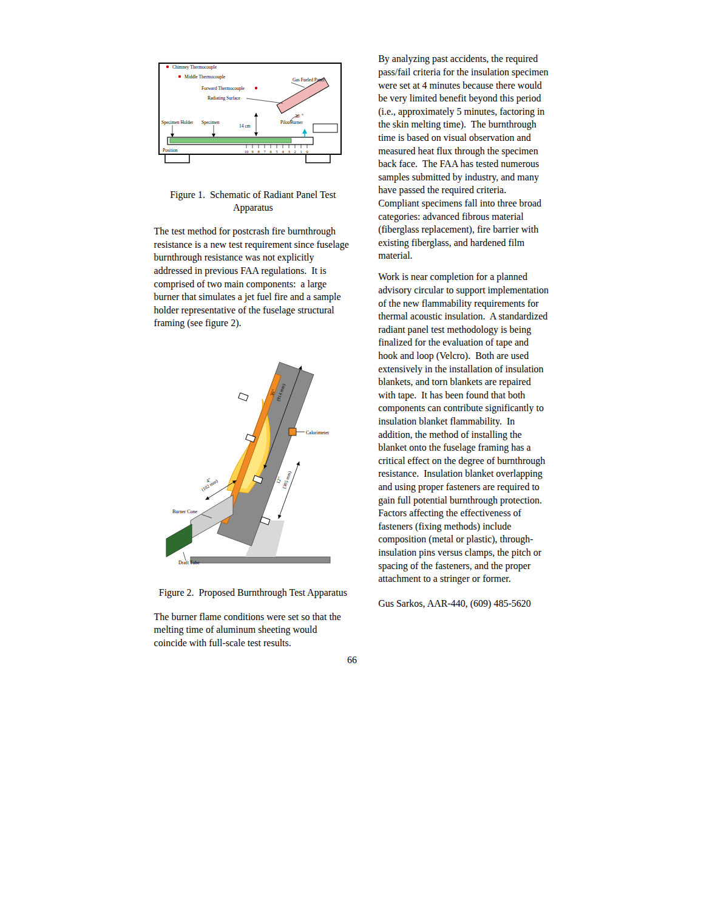Chimney Thermocouple Middle Thermocouple Forward Thermocouple Gas Fueled Panel Radiating Surface 30 o Specimen Holder Specimen 14 cm Pilot Burner Position 10 9 8 7 6 5 4 3 2 1 0
Figure 1. Schematic of Radiant Panel Test Apparatus
The test method for postcrash fire burnthrough resistance is a new test requirement since fuselage burnthrough resistance was not explicitly addressed in previous FAA regulations. It is comprised of two main components: a large burner that simulates a jet fuel fire and a sample holder representative of the fuselage structural framing (see figure 2).
Burner Cone Draft Tube Calorimeter 4" (102 mm) 36" (914 mm) 12" (305 mm)
Figure 2. Proposed Burnthrough Test Apparatus
The burner flame conditions were set so that the melting time of aluminum sheeting would coincide with full-scale test results.
By analyzing past accidents, the required pass/fail criteria for the insulation specimen were set at 4 minutes because there would be very limited benefit beyond this period (i.e., approximately 5 minutes, factoring in the skin melting time). The burnthrough time is based on visual observation and measured heat flux through the specimen back face. The FAA has tested numerous samples submitted by industry, and many have passed the required criteria. Compliant specimens fall into three broad categories: advanced fibrous material (fiberglass replacement), fire barrier with existing fiberglass, and hardened film material.
Work is near completion for a planned advisory circular to support implementation of the new flammability requirements for thermal acoustic insulation. A standardized radiant panel test methodology is being finalized for the evaluation of tape and hook and loop (Velcro). Both are used extensively in the installation of insulation blankets, and torn blankets are repaired with tape. It has been found that both components can contribute significantly to insulation blanket flammability. In addition, the method of installing the blanket onto the fuselage framing has a critical effect on the degree of burnthrough resistance. Insulation blanket overlapping and using proper fasteners are required to gain full potential burnthrough protection. Factors affecting the effectiveness of fasteners (fixing methods) include composition (metal or plastic), through-insulation pins versus clamps, the pitch or spacing of the fasteners, and the proper attachment to a stringer or former.
Gus Sarkos, AAR-440, (609) 485-5620
66